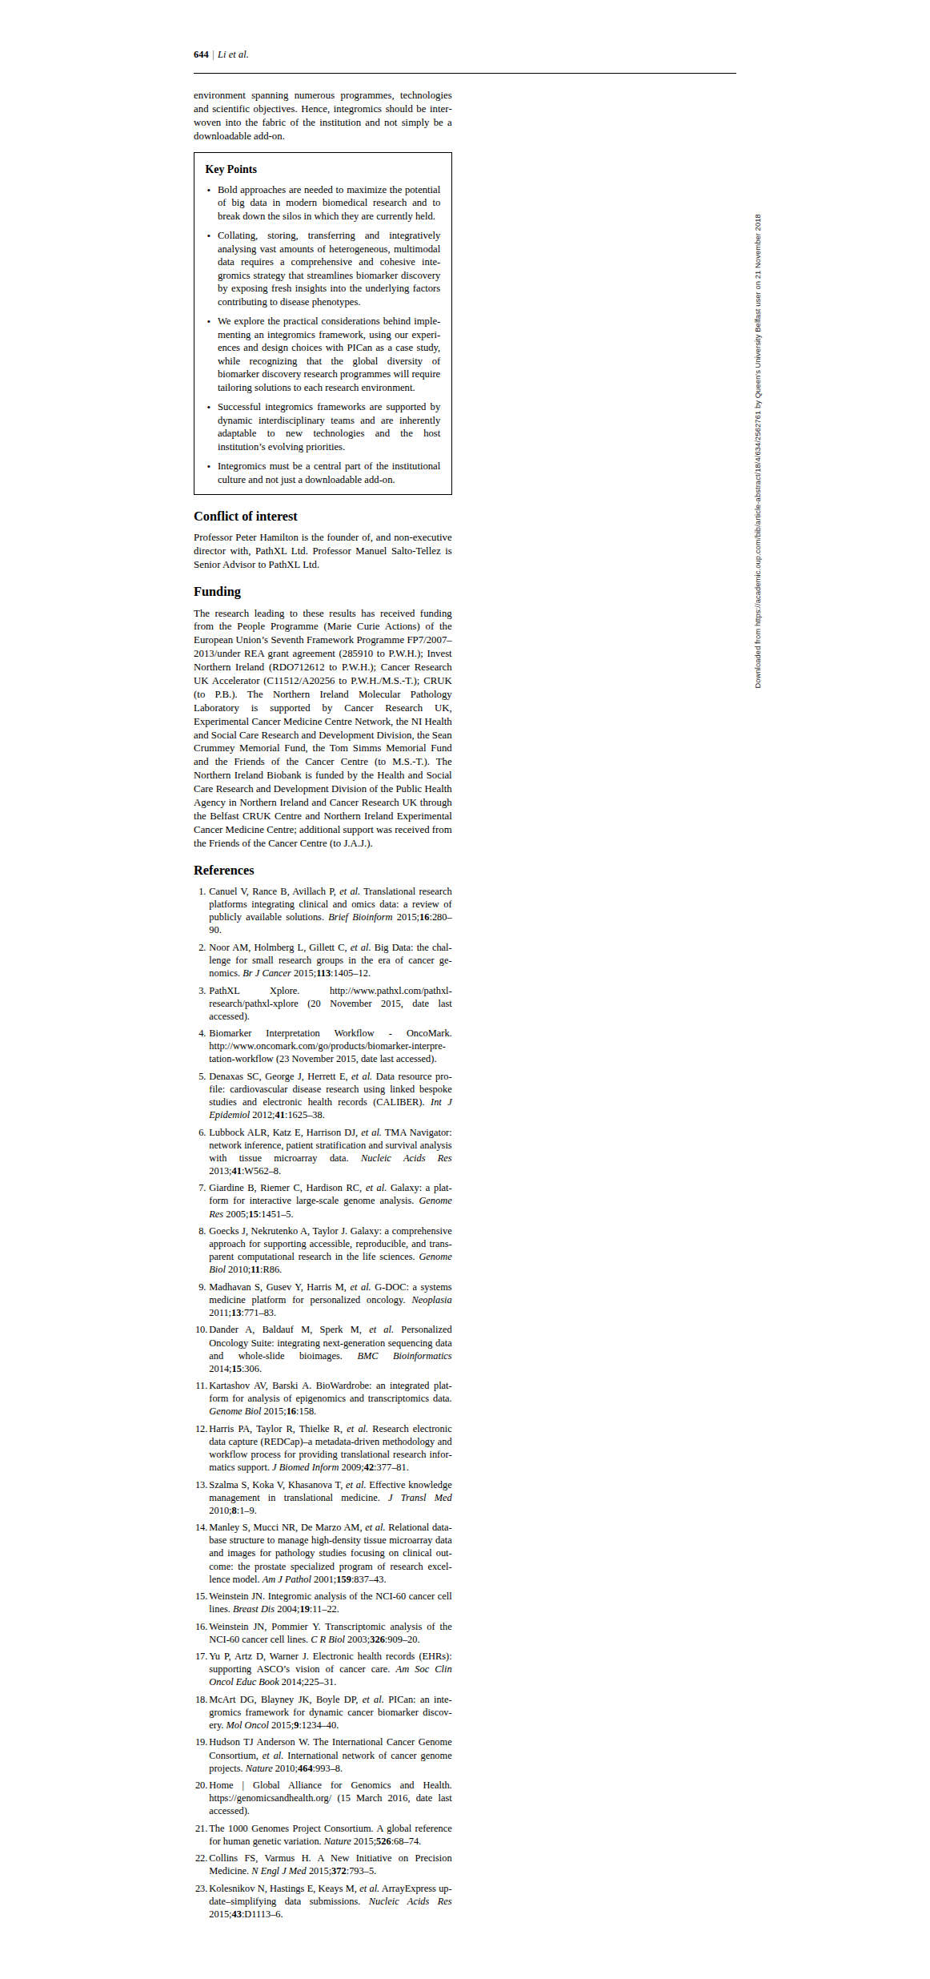644|Li et al.
environment spanning numerous programmes, technologies and scientific objectives. Hence, integromics should be interwoven into the fabric of the institution and not simply be a downloadable add-on.
Key Points
Bold approaches are needed to maximize the potential of big data in modern biomedical research and to break down the silos in which they are currently held.
Collating, storing, transferring and integratively analysing vast amounts of heterogeneous, multimodal data requires a comprehensive and cohesive integromics strategy that streamlines biomarker discovery by exposing fresh insights into the underlying factors contributing to disease phenotypes.
We explore the practical considerations behind implementing an integromics framework, using our experiences and design choices with PICan as a case study, while recognizing that the global diversity of biomarker discovery research programmes will require tailoring solutions to each research environment.
Successful integromics frameworks are supported by dynamic interdisciplinary teams and are inherently adaptable to new technologies and the host institution’s evolving priorities.
Integromics must be a central part of the institutional culture and not just a downloadable add-on.
Conflict of interest
Professor Peter Hamilton is the founder of, and non-executive director with, PathXL Ltd. Professor Manuel Salto-Tellez is Senior Advisor to PathXL Ltd.
Funding
The research leading to these results has received funding from the People Programme (Marie Curie Actions) of the European Union’s Seventh Framework Programme FP7/2007–2013/under REA grant agreement (285910 to P.W.H.); Invest Northern Ireland (RDO712612 to P.W.H.); Cancer Research UK Accelerator (C11512/A20256 to P.W.H./M.S.-T.); CRUK (to P.B.). The Northern Ireland Molecular Pathology Laboratory is supported by Cancer Research UK, Experimental Cancer Medicine Centre Network, the NI Health and Social Care Research and Development Division, the Sean Crummey Memorial Fund, the Tom Simms Memorial Fund and the Friends of the Cancer Centre (to M.S.-T.). The Northern Ireland Biobank is funded by the Health and Social Care Research and Development Division of the Public Health Agency in Northern Ireland and Cancer Research UK through the Belfast CRUK Centre and Northern Ireland Experimental Cancer Medicine Centre; additional support was received from the Friends of the Cancer Centre (to J.A.J.).
References
Canuel V, Rance B, Avillach P, et al. Translational research platforms integrating clinical and omics data: a review of publicly available solutions. Brief Bioinform 2015;16:280–90.
Noor AM, Holmberg L, Gillett C, et al. Big Data: the challenge for small research groups in the era of cancer genomics. Br J Cancer 2015;113:1405–12.
PathXL Xplore. http://www.pathxl.com/pathxl-research/pathxl-xplore (20 November 2015, date last accessed).
Biomarker Interpretation Workflow - OncoMark. http://www.oncomark.com/go/products/biomarker-interpretation-workflow (23 November 2015, date last accessed).
Denaxas SC, George J, Herrett E, et al. Data resource profile: cardiovascular disease research using linked bespoke studies and electronic health records (CALIBER). Int J Epidemiol 2012;41:1625–38.
Lubbock ALR, Katz E, Harrison DJ, et al. TMA Navigator: network inference, patient stratification and survival analysis with tissue microarray data. Nucleic Acids Res 2013;41:W562–8.
Giardine B, Riemer C, Hardison RC, et al. Galaxy: a platform for interactive large-scale genome analysis. Genome Res 2005;15:1451–5.
Goecks J, Nekrutenko A, Taylor J. Galaxy: a comprehensive approach for supporting accessible, reproducible, and transparent computational research in the life sciences. Genome Biol 2010;11:R86.
Madhavan S, Gusev Y, Harris M, et al. G-DOC: a systems medicine platform for personalized oncology. Neoplasia 2011;13:771–83.
Dander A, Baldauf M, Sperk M, et al. Personalized Oncology Suite: integrating next-generation sequencing data and whole-slide bioimages. BMC Bioinformatics 2014;15:306.
Kartashov AV, Barski A. BioWardrobe: an integrated platform for analysis of epigenomics and transcriptomics data. Genome Biol 2015;16:158.
Harris PA, Taylor R, Thielke R, et al. Research electronic data capture (REDCap)–a metadata-driven methodology and workflow process for providing translational research informatics support. J Biomed Inform 2009;42:377–81.
Szalma S, Koka V, Khasanova T, et al. Effective knowledge management in translational medicine. J Transl Med 2010;8:1–9.
Manley S, Mucci NR, De Marzo AM, et al. Relational database structure to manage high-density tissue microarray data and images for pathology studies focusing on clinical outcome: the prostate specialized program of research excellence model. Am J Pathol 2001;159:837–43.
Weinstein JN. Integromic analysis of the NCI-60 cancer cell lines. Breast Dis 2004;19:11–22.
Weinstein JN, Pommier Y. Transcriptomic analysis of the NCI-60 cancer cell lines. C R Biol 2003;326:909–20.
Yu P, Artz D, Warner J. Electronic health records (EHRs): supporting ASCO’s vision of cancer care. Am Soc Clin Oncol Educ Book 2014;225–31.
McArt DG, Blayney JK, Boyle DP, et al. PICan: an integromics framework for dynamic cancer biomarker discovery. Mol Oncol 2015;9:1234–40.
Hudson TJ Anderson W. The International Cancer Genome Consortium, et al. International network of cancer genome projects. Nature 2010;464:993–8.
Home | Global Alliance for Genomics and Health. https://genomicsandhealth.org/ (15 March 2016, date last accessed).
The 1000 Genomes Project Consortium. A global reference for human genetic variation. Nature 2015;526:68–74.
Collins FS, Varmus H. A New Initiative on Precision Medicine. N Engl J Med 2015;372:793–5.
Kolesnikov N, Hastings E, Keays M, et al. ArrayExpress update–simplifying data submissions. Nucleic Acids Res 2015;43:D1113–6.
Downloaded from https://academic.oup.com/bib/article-abstract/18/4/634/2562761 by Queen's University Belfast user on 21 November 2018